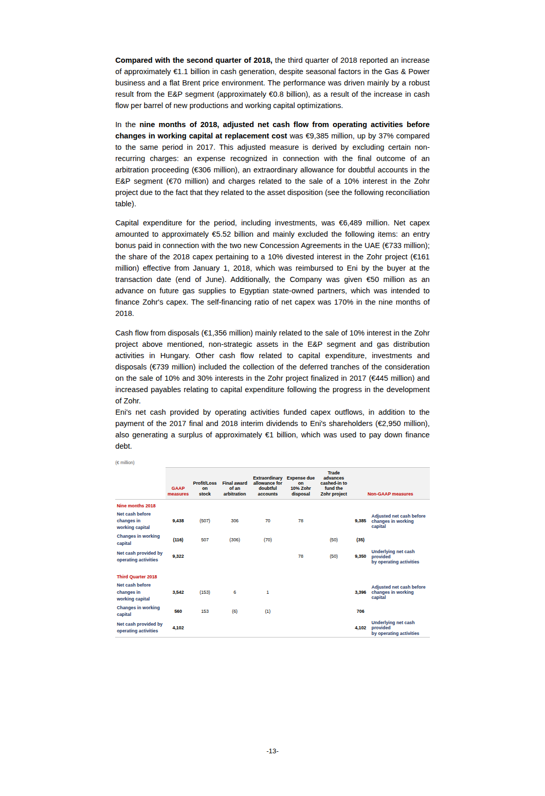Compared with the second quarter of 2018, the third quarter of 2018 reported an increase of approximately €1.1 billion in cash generation, despite seasonal factors in the Gas & Power business and a flat Brent price environment. The performance was driven mainly by a robust result from the E&P segment (approximately €0.8 billion), as a result of the increase in cash flow per barrel of new productions and working capital optimizations.
In the nine months of 2018, adjusted net cash flow from operating activities before changes in working capital at replacement cost was €9,385 million, up by 37% compared to the same period in 2017. This adjusted measure is derived by excluding certain non-recurring charges: an expense recognized in connection with the final outcome of an arbitration proceeding (€306 million), an extraordinary allowance for doubtful accounts in the E&P segment (€70 million) and charges related to the sale of a 10% interest in the Zohr project due to the fact that they related to the asset disposition (see the following reconciliation table).
Capital expenditure for the period, including investments, was €6,489 million. Net capex amounted to approximately €5.52 billion and mainly excluded the following items: an entry bonus paid in connection with the two new Concession Agreements in the UAE (€733 million); the share of the 2018 capex pertaining to a 10% divested interest in the Zohr project (€161 million) effective from January 1, 2018, which was reimbursed to Eni by the buyer at the transaction date (end of June). Additionally, the Company was given €50 million as an advance on future gas supplies to Egyptian state-owned partners, which was intended to finance Zohr's capex. The self-financing ratio of net capex was 170% in the nine months of 2018.
Cash flow from disposals (€1,356 million) mainly related to the sale of 10% interest in the Zohr project above mentioned, non-strategic assets in the E&P segment and gas distribution activities in Hungary. Other cash flow related to capital expenditure, investments and disposals (€739 million) included the collection of the deferred tranches of the consideration on the sale of 10% and 30% interests in the Zohr project finalized in 2017 (€445 million) and increased payables relating to capital expenditure following the progress in the development of Zohr.
Eni's net cash provided by operating activities funded capex outflows, in addition to the payment of the 2017 final and 2018 interim dividends to Eni's shareholders (€2,950 million), also generating a surplus of approximately €1 billion, which was used to pay down finance debt.
(€ million)
| | GAAP measures | Profit/Loss on stock | Final award of an arbitration | Extraordinary allowance for doubtful accounts | Expense due on 10% Zohr disposal | Trade advances cashed-in to fund the Zohr project | Non-GAAP measures |
| --- | --- | --- | --- | --- | --- | --- | --- |
| Nine months 2018 |
| Net cash before changes in working capital | 9,438 | (507) | 306 | 70 | 78 | | 9,385 | Adjusted net cash before changes in working capital |
| Changes in working capital | (116) | 507 | (306) | (70) | | (50) | (35) | |
| Net cash provided by operating activities | 9,322 | | | | 78 | (50) | 9,350 | Underlying net cash provided by operating activities |
| Third Quarter 2018 |
| Net cash before changes in working capital | 3,542 | (153) | 6 | 1 | | | 3,396 | Adjusted net cash before changes in working capital |
| Changes in working capital | 560 | 153 | (6) | (1) | | | 706 | |
| Net cash provided by operating activities | 4,102 | | | | | | 4,102 | Underlying net cash provided by operating activities |
-13-